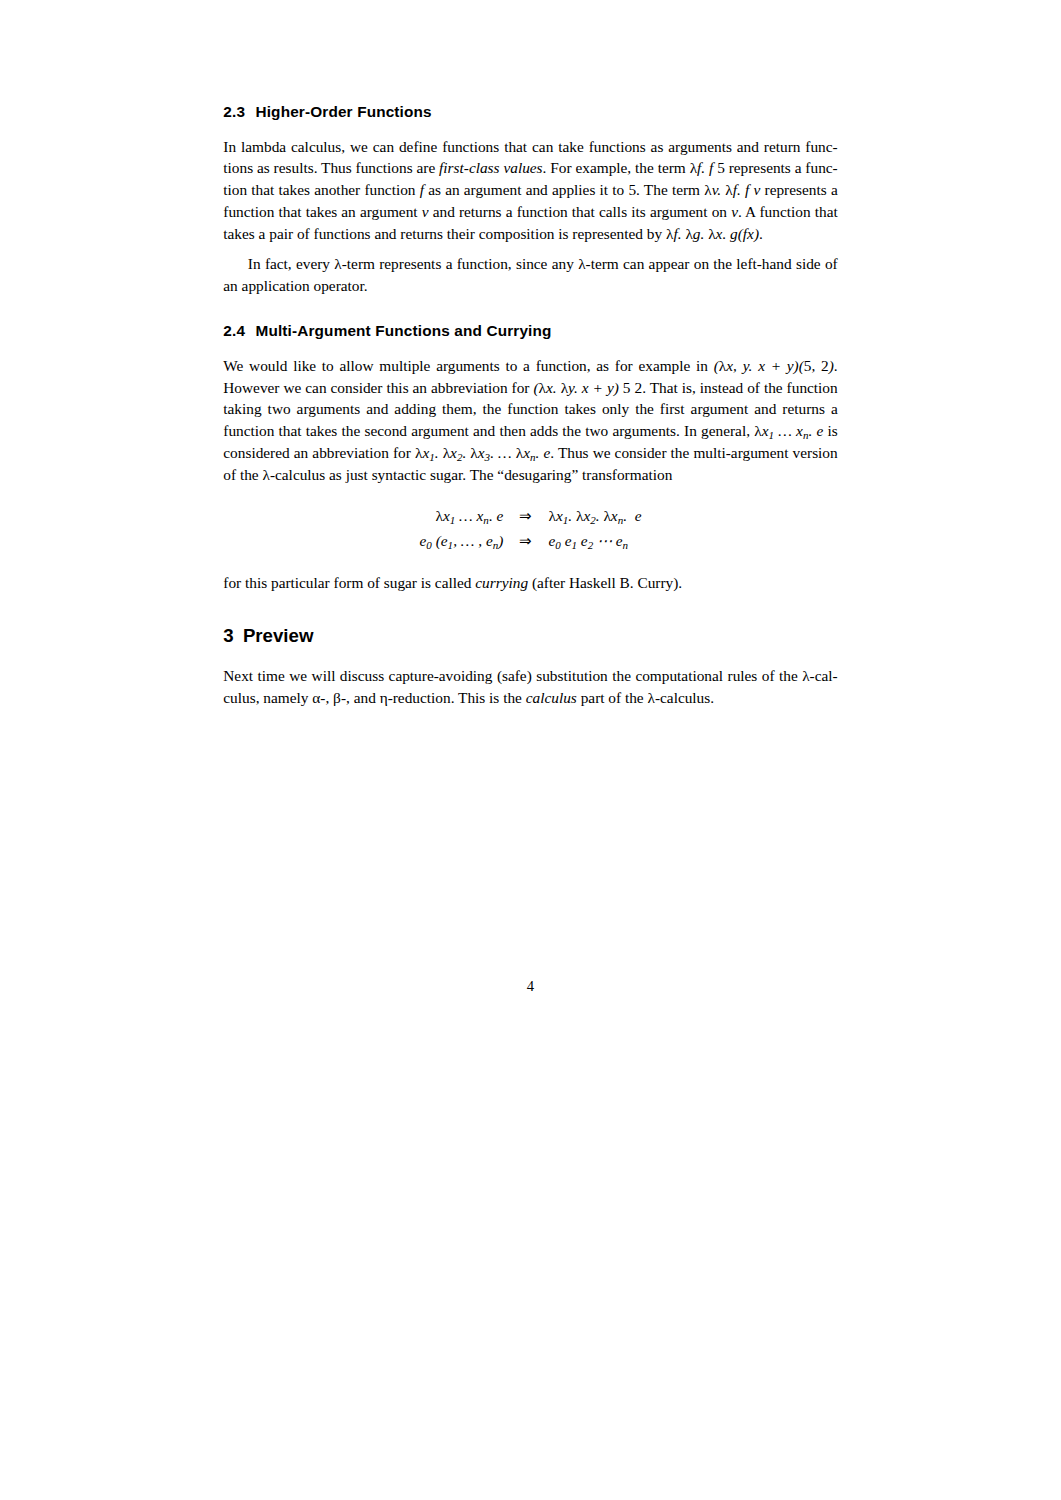2.3 Higher-Order Functions
In lambda calculus, we can define functions that can take functions as arguments and return functions as results. Thus functions are first-class values. For example, the term λf. f 5 represents a function that takes another function f as an argument and applies it to 5. The term λv. λf. f v represents a function that takes an argument v and returns a function that calls its argument on v. A function that takes a pair of functions and returns their composition is represented by λf. λg. λx. g(fx).
In fact, every λ-term represents a function, since any λ-term can appear on the left-hand side of an application operator.
2.4 Multi-Argument Functions and Currying
We would like to allow multiple arguments to a function, as for example in (λx, y. x + y)(5, 2). However we can consider this an abbreviation for (λx. λy. x + y) 5 2. That is, instead of the function taking two arguments and adding them, the function takes only the first argument and returns a function that takes the second argument and then adds the two arguments. In general, λx1 … xn. e is considered an abbreviation for λx1. λx2. λx3. … λxn. e. Thus we consider the multi-argument version of the λ-calculus as just syntactic sugar. The “desugaring” transformation
| λ x 1 … x n . e | ⇒ | λ x 1 . λ x 2 . λ x n . e |
| e 0 (e 1 , … , e n ) | ⇒ | e 0 e 1 e 2 ⋯ e n |
for this particular form of sugar is called currying (after Haskell B. Curry).
3 Preview
Next time we will discuss capture-avoiding (safe) substitution the computational rules of the λ-calculus, namely α-, β-, and η-reduction. This is the calculus part of the λ-calculus.
4